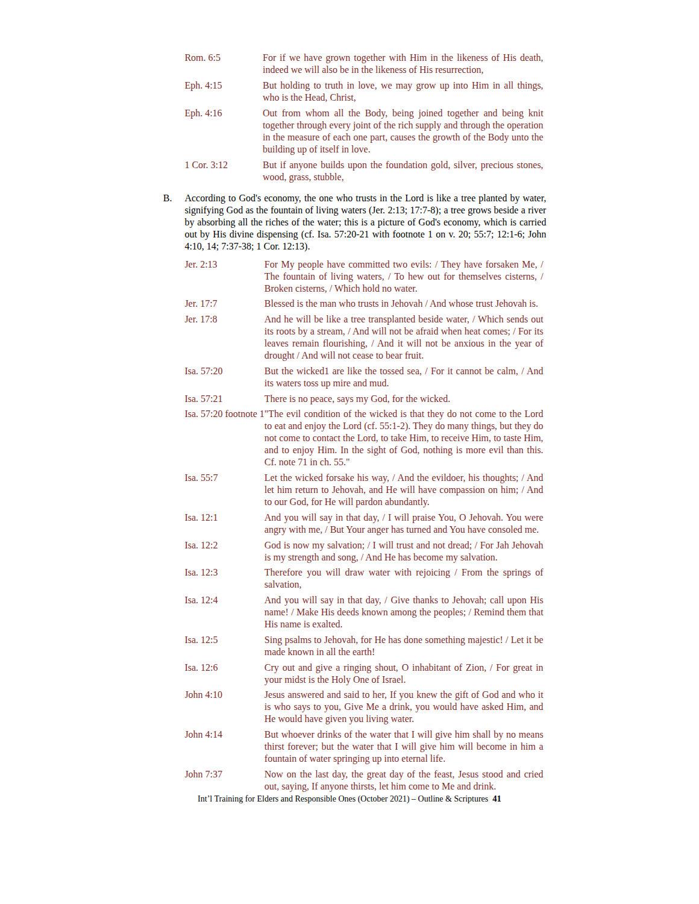| Rom. 6:5 | For if we have grown together with Him in the likeness of His death, indeed we will also be in the likeness of His resurrection, |
| Eph. 4:15 | But holding to truth in love, we may grow up into Him in all things, who is the Head, Christ, |
| Eph. 4:16 | Out from whom all the Body, being joined together and being knit together through every joint of the rich supply and through the operation in the measure of each one part, causes the growth of the Body unto the building up of itself in love. |
| 1 Cor. 3:12 | But if anyone builds upon the foundation gold, silver, precious stones, wood, grass, stubble, |
B.
According to God's economy, the one who trusts in the Lord is like a tree planted by water, signifying God as the fountain of living waters (Jer. 2:13; 17:7-8); a tree grows beside a river by absorbing all the riches of the water; this is a picture of God's economy, which is carried out by His divine dispensing (cf. Isa. 57:20-21 with footnote 1 on v. 20; 55:7; 12:1-6; John 4:10, 14; 7:37-38; 1 Cor. 12:13).
| Jer. 2:13 | For My people have committed two evils: / They have forsaken Me, / The fountain of living waters, / To hew out for themselves cisterns, / Broken cisterns, / Which hold no water. |
| Jer. 17:7 | Blessed is the man who trusts in Jehovah / And whose trust Jehovah is. |
| Jer. 17:8 | And he will be like a tree transplanted beside water, / Which sends out its roots by a stream, / And will not be afraid when heat comes; / For its leaves remain flourishing, / And it will not be anxious in the year of drought / And will not cease to bear fruit. |
| Isa. 57:20 | But the wicked 1 are like the tossed sea, / For it cannot be calm, / And its waters toss up mire and mud. |
| Isa. 57:21 | There is no peace, says my God, for the wicked. |
| Isa. 57:20 footnote 1 | "The evil condition of the wicked is that they do not come to the Lord to eat and enjoy the Lord (cf. 55:1-2). They do many things, but they do not come to contact the Lord, to take Him, to receive Him, to taste Him, and to enjoy Him. In the sight of God, nothing is more evil than this. Cf. note 7 1 in ch. 55." |
| Isa. 55:7 | Let the wicked forsake his way, / And the evildoer, his thoughts; / And let him return to Jehovah, and He will have compassion on him; / And to our God, for He will pardon abundantly. |
| Isa. 12:1 | And you will say in that day, / I will praise You, O Jehovah. You were angry with me, / But Your anger has turned and You have consoled me. |
| Isa. 12:2 | God is now my salvation; / I will trust and not dread; / For Jah Jehovah is my strength and song, / And He has become my salvation. |
| Isa. 12:3 | Therefore you will draw water with rejoicing / From the springs of salvation, |
| Isa. 12:4 | And you will say in that day, / Give thanks to Jehovah; call upon His name! / Make His deeds known among the peoples; / Remind them that His name is exalted. |
| Isa. 12:5 | Sing psalms to Jehovah, for He has done something majestic! / Let it be made known in all the earth! |
| Isa. 12:6 | Cry out and give a ringing shout, O inhabitant of Zion, / For great in your midst is the Holy One of Israel. |
| John 4:10 | Jesus answered and said to her, If you knew the gift of God and who it is who says to you, Give Me a drink, you would have asked Him, and He would have given you living water. |
| John 4:14 | But whoever drinks of the water that I will give him shall by no means thirst forever; but the water that I will give him will become in him a fountain of water springing up into eternal life. |
| John 7:37 | Now on the last day, the great day of the feast, Jesus stood and cried out, saying, If anyone thirsts, let him come to Me and drink. |
Int’l Training for Elders and Responsible Ones (October 2021) – Outline & Scriptures 41